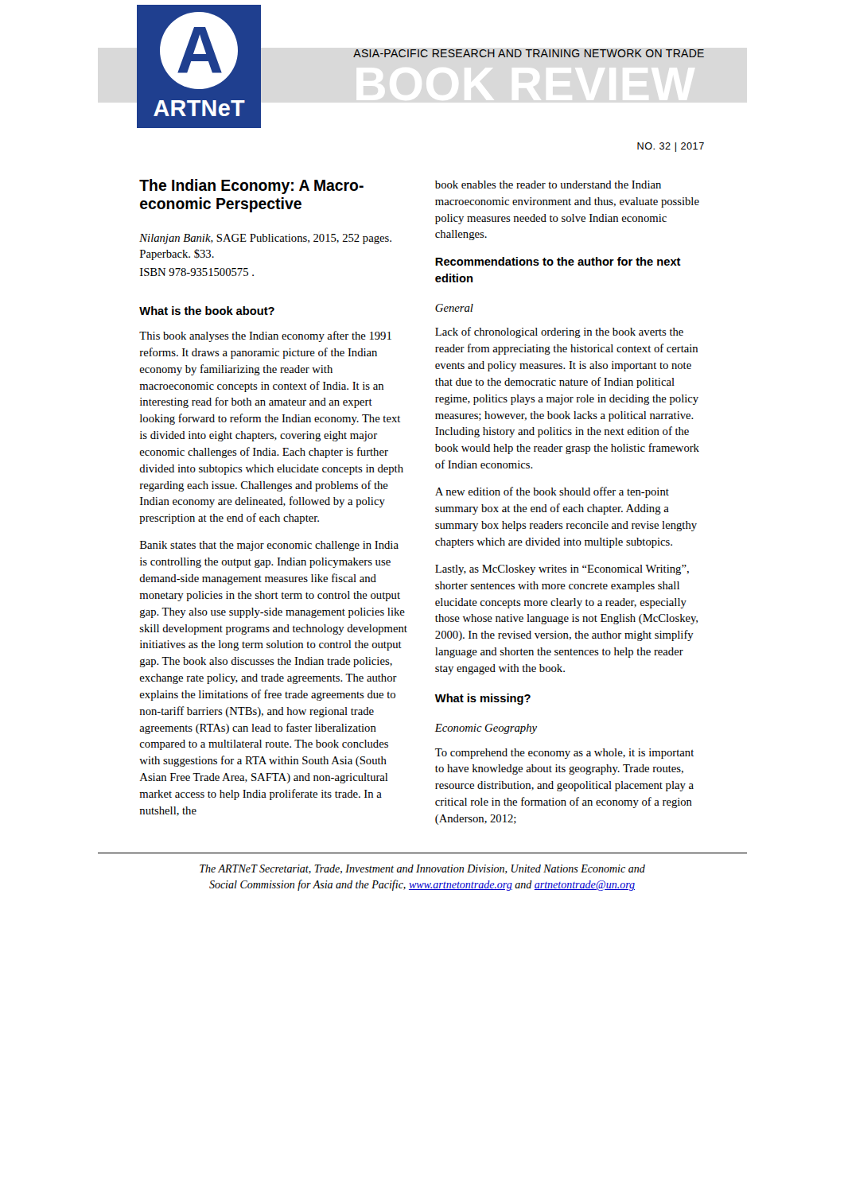A ARTNeT
ASIA-PACIFIC RESEARCH AND TRAINING NETWORK ON TRADE
BOOK REVIEW
NO. 32 | 2017
The Indian Economy: A Macro-
economic Perspective
Nilanjan Banik, SAGE Publications, 2015, 252 pages. Paperback. $33.
ISBN 978-9351500575 .
What is the book about?
This book analyses the Indian economy after the 1991 reforms. It draws a panoramic picture of the Indian economy by familiarizing the reader with macroeconomic concepts in context of India. It is an interesting read for both an amateur and an expert looking forward to reform the Indian economy. The text is divided into eight chapters, covering eight major economic challenges of India. Each chapter is further divided into subtopics which elucidate concepts in depth regarding each issue. Challenges and problems of the Indian economy are delineated, followed by a policy prescription at the end of each chapter.
Banik states that the major economic challenge in India is controlling the output gap. Indian policymakers use demand-side management measures like fiscal and monetary policies in the short term to control the output gap. They also use supply-side management policies like skill development programs and technology development initiatives as the long term solution to control the output gap. The book also discusses the Indian trade policies, exchange rate policy, and trade agreements. The author explains the limitations of free trade agreements due to non-tariff barriers (NTBs), and how regional trade agreements (RTAs) can lead to faster liberalization compared to a multilateral route. The book concludes with suggestions for a RTA within South Asia (South Asian Free Trade Area, SAFTA) and non-agricultural market access to help India proliferate its trade. In a nutshell, the
book enables the reader to understand the Indian macroeconomic environment and thus, evaluate possible policy measures needed to solve Indian economic challenges.
Recommendations to the author for the next edition
General
Lack of chronological ordering in the book averts the reader from appreciating the historical context of certain events and policy measures. It is also important to note that due to the democratic nature of Indian political regime, politics plays a major role in deciding the policy measures; however, the book lacks a political narrative. Including history and politics in the next edition of the book would help the reader grasp the holistic framework of Indian economics.
A new edition of the book should offer a ten-point summary box at the end of each chapter. Adding a summary box helps readers reconcile and revise lengthy chapters which are divided into multiple subtopics.
Lastly, as McCloskey writes in “Economical Writing”, shorter sentences with more concrete examples shall elucidate concepts more clearly to a reader, especially those whose native language is not English (McCloskey, 2000). In the revised version, the author might simplify language and shorten the sentences to help the reader stay engaged with the book.
What is missing?
Economic Geography
To comprehend the economy as a whole, it is important to have knowledge about its geography. Trade routes, resource distribution, and geopolitical placement play a critical role in the formation of an economy of a region (Anderson, 2012;
The ARTNeT Secretariat, Trade, Investment and Innovation Division, United Nations Economic and Social Commission for Asia and the Pacific, www.artnetontrade.org and artnetontrade@un.org